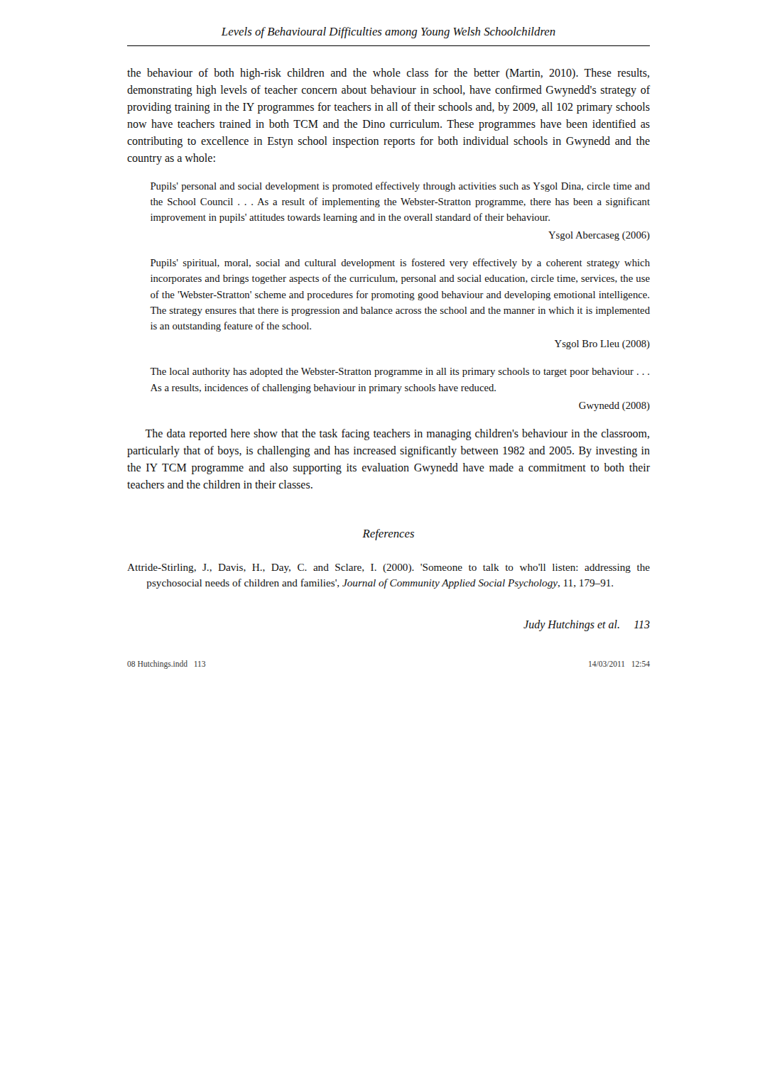Levels of Behavioural Difficulties among Young Welsh Schoolchildren
the behaviour of both high-risk children and the whole class for the better (Martin, 2010). These results, demonstrating high levels of teacher concern about behaviour in school, have confirmed Gwynedd's strategy of providing training in the IY programmes for teachers in all of their schools and, by 2009, all 102 primary schools now have teachers trained in both TCM and the Dino curriculum. These programmes have been identified as contributing to excellence in Estyn school inspection reports for both individual schools in Gwynedd and the country as a whole:
Pupils' personal and social development is promoted effectively through activities such as Ysgol Dina, circle time and the School Council . . . As a result of implementing the Webster-Stratton programme, there has been a significant improvement in pupils' attitudes towards learning and in the overall standard of their behaviour.
Ysgol Abercaseg (2006)
Pupils' spiritual, moral, social and cultural development is fostered very effectively by a coherent strategy which incorporates and brings together aspects of the curriculum, personal and social education, circle time, services, the use of the 'Webster-Stratton' scheme and procedures for promoting good behaviour and developing emotional intelligence. The strategy ensures that there is progression and balance across the school and the manner in which it is implemented is an outstanding feature of the school.
Ysgol Bro Lleu (2008)
The local authority has adopted the Webster-Stratton programme in all its primary schools to target poor behaviour . . . As a results, incidences of challenging behaviour in primary schools have reduced.
Gwynedd (2008)
The data reported here show that the task facing teachers in managing children's behaviour in the classroom, particularly that of boys, is challenging and has increased significantly between 1982 and 2005. By investing in the IY TCM programme and also supporting its evaluation Gwynedd have made a commitment to both their teachers and the children in their classes.
References
Attride-Stirling, J., Davis, H., Day, C. and Sclare, I. (2000). 'Someone to talk to who'll listen: addressing the psychosocial needs of children and families', Journal of Community Applied Social Psychology, 11, 179–91.
Judy Hutchings et al.113
08 Hutchings.indd 113 14/03/2011 12:54